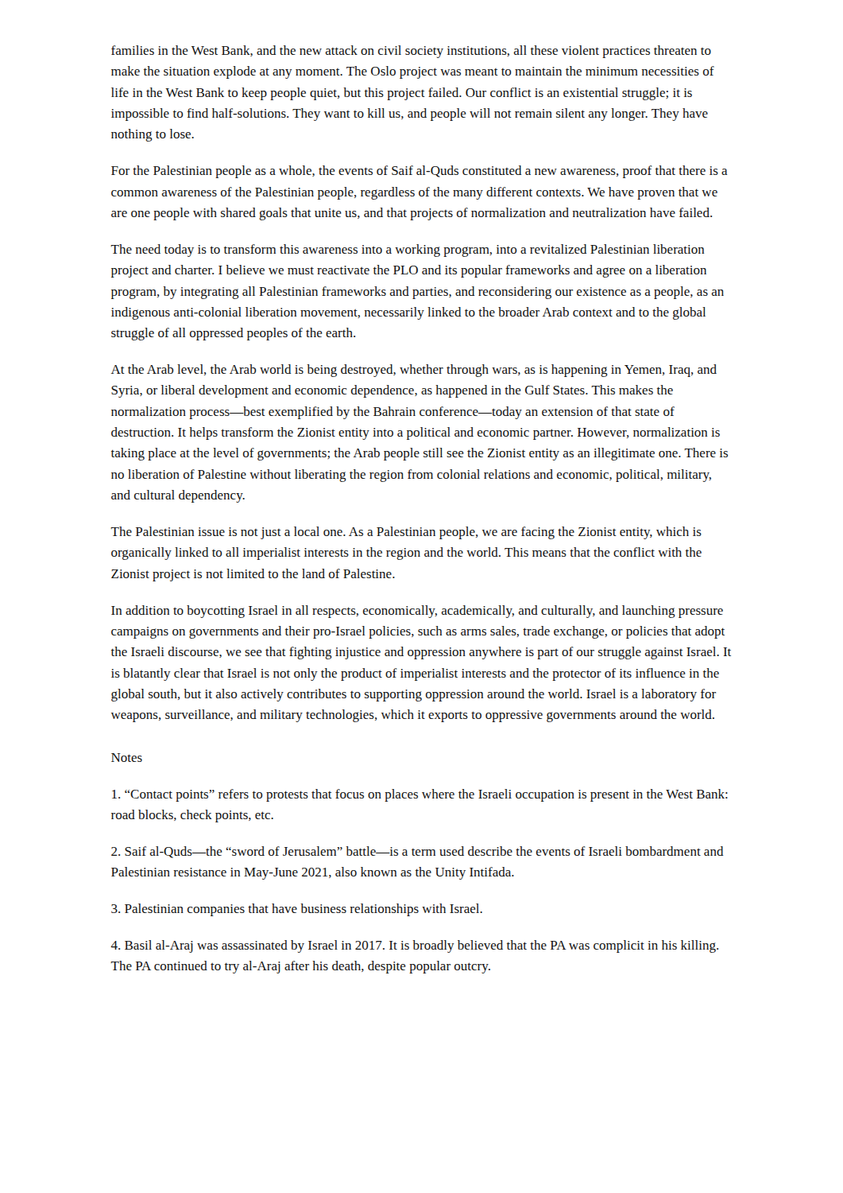families in the West Bank, and the new attack on civil society institutions, all these violent practices threaten to make the situation explode at any moment. The Oslo project was meant to maintain the minimum necessities of life in the West Bank to keep people quiet, but this project failed. Our conflict is an existential struggle; it is impossible to find half-solutions. They want to kill us, and people will not remain silent any longer. They have nothing to lose.
For the Palestinian people as a whole, the events of Saif al-Quds constituted a new awareness, proof that there is a common awareness of the Palestinian people, regardless of the many different contexts. We have proven that we are one people with shared goals that unite us, and that projects of normalization and neutralization have failed.
The need today is to transform this awareness into a working program, into a revitalized Palestinian liberation project and charter. I believe we must reactivate the PLO and its popular frameworks and agree on a liberation program, by integrating all Palestinian frameworks and parties, and reconsidering our existence as a people, as an indigenous anti-colonial liberation movement, necessarily linked to the broader Arab context and to the global struggle of all oppressed peoples of the earth.
At the Arab level, the Arab world is being destroyed, whether through wars, as is happening in Yemen, Iraq, and Syria, or liberal development and economic dependence, as happened in the Gulf States. This makes the normalization process—best exemplified by the Bahrain conference—today an extension of that state of destruction. It helps transform the Zionist entity into a political and economic partner. However, normalization is taking place at the level of governments; the Arab people still see the Zionist entity as an illegitimate one. There is no liberation of Palestine without liberating the region from colonial relations and economic, political, military, and cultural dependency.
The Palestinian issue is not just a local one. As a Palestinian people, we are facing the Zionist entity, which is organically linked to all imperialist interests in the region and the world. This means that the conflict with the Zionist project is not limited to the land of Palestine.
In addition to boycotting Israel in all respects, economically, academically, and culturally, and launching pressure campaigns on governments and their pro-Israel policies, such as arms sales, trade exchange, or policies that adopt the Israeli discourse, we see that fighting injustice and oppression anywhere is part of our struggle against Israel. It is blatantly clear that Israel is not only the product of imperialist interests and the protector of its influence in the global south, but it also actively contributes to supporting oppression around the world. Israel is a laboratory for weapons, surveillance, and military technologies, which it exports to oppressive governments around the world.
Notes
1. “Contact points” refers to protests that focus on places where the Israeli occupation is present in the West Bank: road blocks, check points, etc.
2. Saif al-Quds—the “sword of Jerusalem” battle—is a term used describe the events of Israeli bombardment and Palestinian resistance in May-June 2021, also known as the Unity Intifada.
3. Palestinian companies that have business relationships with Israel.
4. Basil al-Araj was assassinated by Israel in 2017. It is broadly believed that the PA was complicit in his killing. The PA continued to try al-Araj after his death, despite popular outcry.